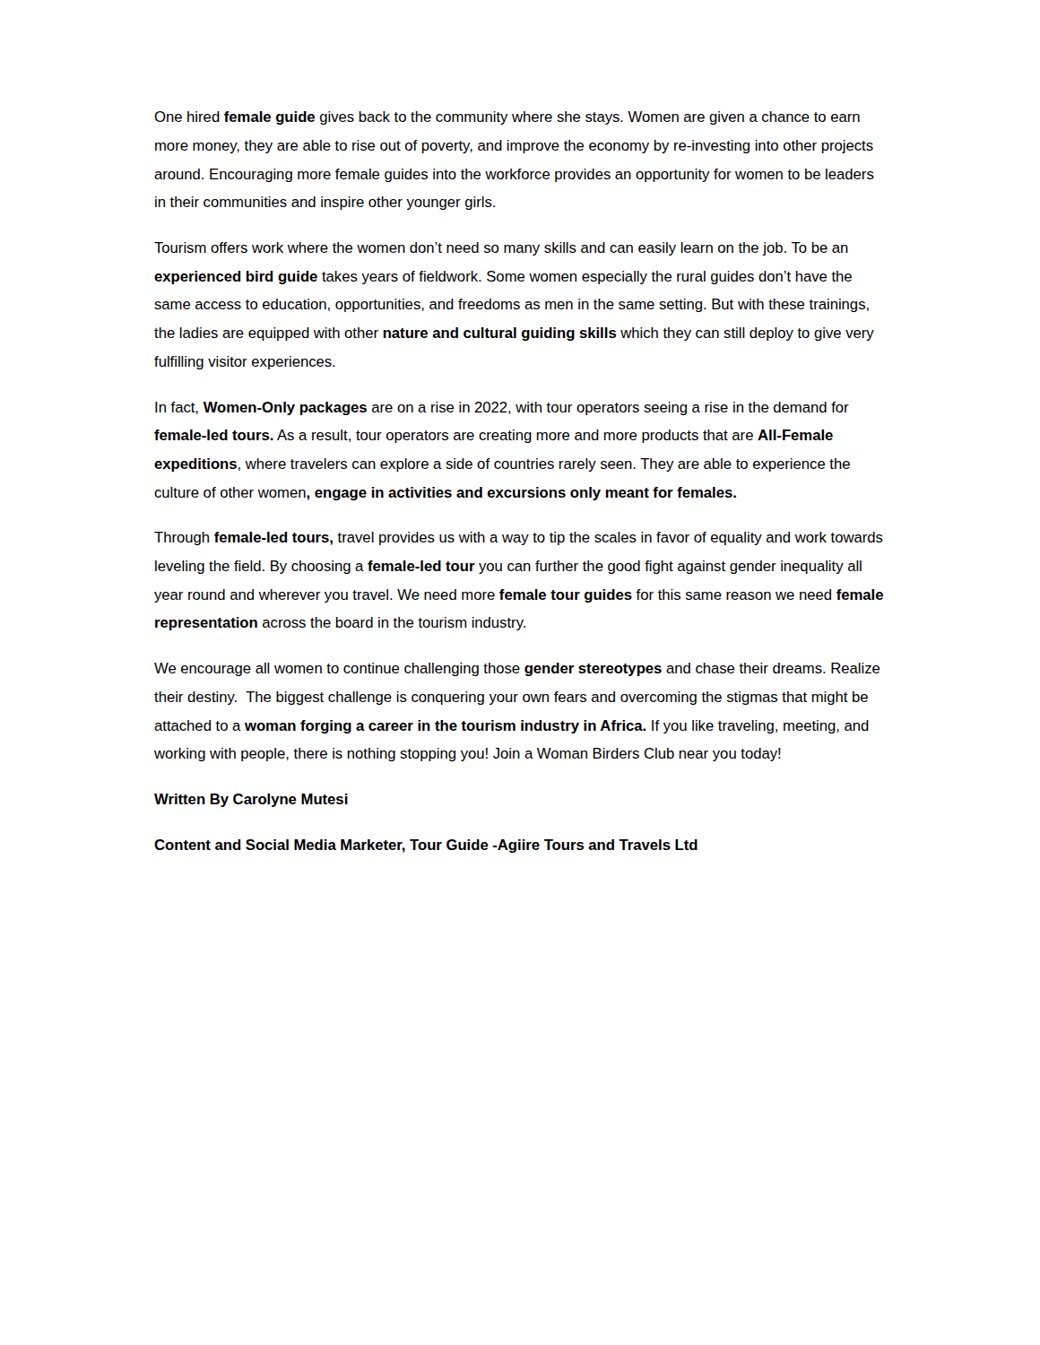One hired female guide gives back to the community where she stays. Women are given a chance to earn more money, they are able to rise out of poverty, and improve the economy by re-investing into other projects around. Encouraging more female guides into the workforce provides an opportunity for women to be leaders in their communities and inspire other younger girls.
Tourism offers work where the women don’t need so many skills and can easily learn on the job. To be an experienced bird guide takes years of fieldwork. Some women especially the rural guides don’t have the same access to education, opportunities, and freedoms as men in the same setting. But with these trainings, the ladies are equipped with other nature and cultural guiding skills which they can still deploy to give very fulfilling visitor experiences.
In fact, Women-Only packages are on a rise in 2022, with tour operators seeing a rise in the demand for female-led tours. As a result, tour operators are creating more and more products that are All-Female expeditions, where travelers can explore a side of countries rarely seen. They are able to experience the culture of other women, engage in activities and excursions only meant for females.
Through female-led tours, travel provides us with a way to tip the scales in favor of equality and work towards leveling the field. By choosing a female-led tour you can further the good fight against gender inequality all year round and wherever you travel. We need more female tour guides for this same reason we need female representation across the board in the tourism industry.
We encourage all women to continue challenging those gender stereotypes and chase their dreams. Realize their destiny. The biggest challenge is conquering your own fears and overcoming the stigmas that might be attached to a woman forging a career in the tourism industry in Africa. If you like traveling, meeting, and working with people, there is nothing stopping you! Join a Woman Birders Club near you today!
Written By Carolyne Mutesi
Content and Social Media Marketer, Tour Guide -Agiire Tours and Travels Ltd